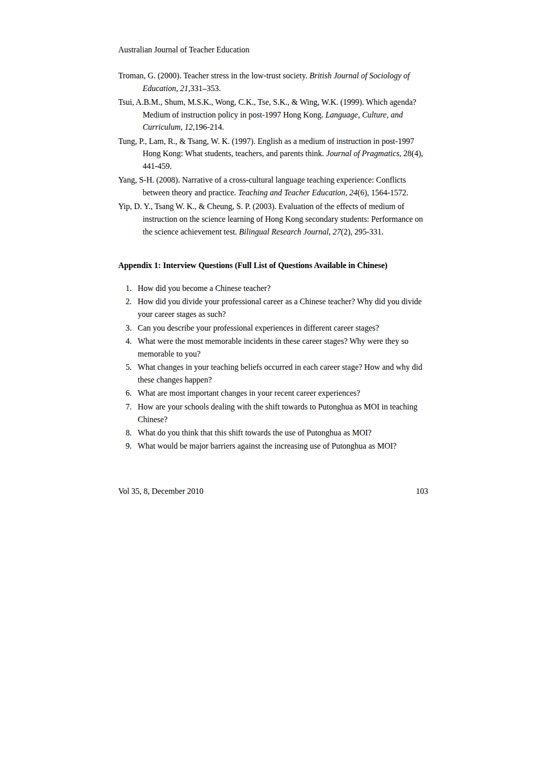Australian Journal of Teacher Education
Troman, G. (2000). Teacher stress in the low-trust society. British Journal of Sociology of Education, 21,331–353.
Tsui, A.B.M., Shum, M.S.K., Wong, C.K., Tse, S.K., & Wing, W.K. (1999). Which agenda? Medium of instruction policy in post-1997 Hong Kong. Language, Culture, and Curriculum, 12,196-214.
Tung, P., Lam, R., & Tsang, W. K. (1997). English as a medium of instruction in post-1997 Hong Kong: What students, teachers, and parents think. Journal of Pragmatics, 28(4), 441-459.
Yang, S-H. (2008). Narrative of a cross-cultural language teaching experience: Conflicts between theory and practice. Teaching and Teacher Education, 24(6), 1564-1572.
Yip, D. Y., Tsang W. K., & Cheung, S. P. (2003). Evaluation of the effects of medium of instruction on the science learning of Hong Kong secondary students: Performance on the science achievement test. Bilingual Research Journal, 27(2), 295-331.
Appendix 1: Interview Questions (Full List of Questions Available in Chinese)
How did you become a Chinese teacher?
How did you divide your professional career as a Chinese teacher? Why did you divide your career stages as such?
Can you describe your professional experiences in different career stages?
What were the most memorable incidents in these career stages? Why were they so memorable to you?
What changes in your teaching beliefs occurred in each career stage? How and why did these changes happen?
What are most important changes in your recent career experiences?
How are your schools dealing with the shift towards to Putonghua as MOI in teaching Chinese?
What do you think that this shift towards the use of Putonghua as MOI?
What would be major barriers against the increasing use of Putonghua as MOI?
Vol 35, 8, December 2010 103